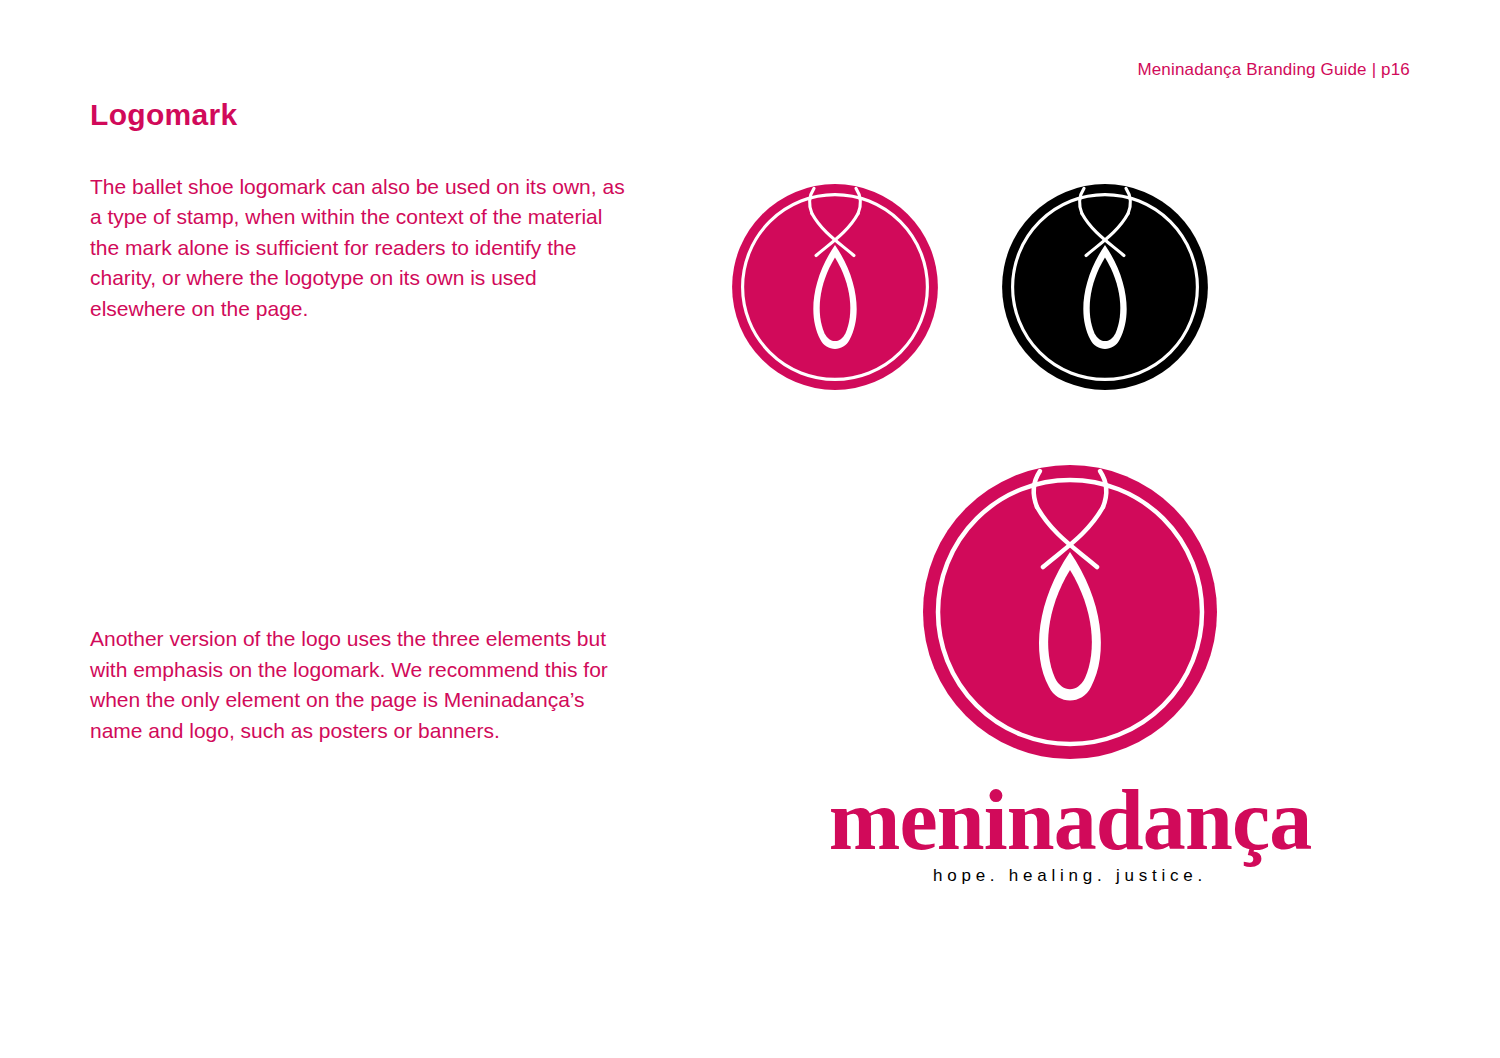Meninadança Branding Guide | p16
Logomark
The ballet shoe logomark can also be used on its own, as a type of stamp, when within the context of the material the mark alone is sufficient for readers to identify the charity, or where the logotype on its own is used elsewhere on the page.
Another version of the logo uses the three elements but with emphasis on the logomark. We recommend this for when the only element on the page is Meninadança’s name and logo, such as posters or banners.
meninadança
hope. healing. justice.